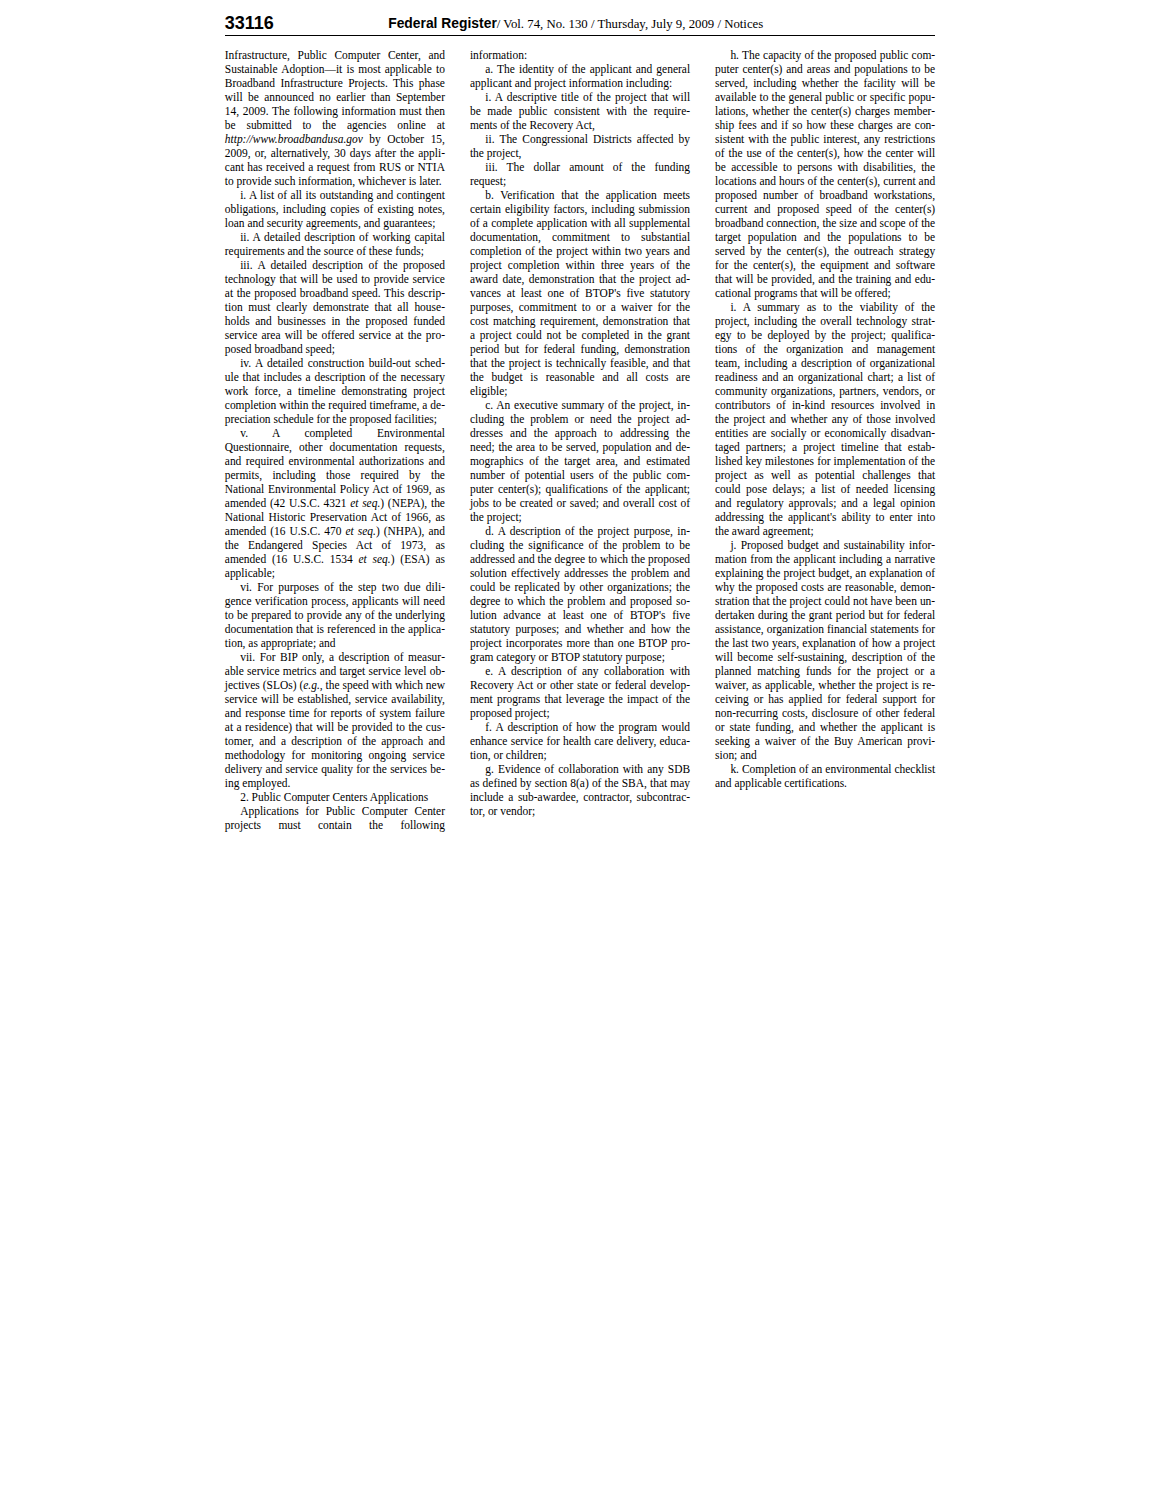33116
Federal Register/ Vol. 74, No. 130 / Thursday, July 9, 2009 / Notices
Infrastructure, Public Computer Center, and Sustainable Adoption—it is most applicable to Broadband Infrastructure Projects. This phase will be announced no earlier than September 14, 2009. The following information must then be submitted to the agencies online at http://www.broadbandusa.gov by October 15, 2009, or, alternatively, 30 days after the applicant has received a request from RUS or NTIA to provide such information, whichever is later.
i. A list of all its outstanding and contingent obligations, including copies of existing notes, loan and security agreements, and guarantees;
ii. A detailed description of working capital requirements and the source of these funds;
iii. A detailed description of the proposed technology that will be used to provide service at the proposed broadband speed. This description must clearly demonstrate that all households and businesses in the proposed funded service area will be offered service at the proposed broadband speed;
iv. A detailed construction build-out schedule that includes a description of the necessary work force, a timeline demonstrating project completion within the required timeframe, a depreciation schedule for the proposed facilities;
v. A completed Environmental Questionnaire, other documentation requests, and required environmental authorizations and permits, including those required by the National Environmental Policy Act of 1969, as amended (42 U.S.C. 4321 et seq.) (NEPA), the National Historic Preservation Act of 1966, as amended (16 U.S.C. 470 et seq.) (NHPA), and the Endangered Species Act of 1973, as amended (16 U.S.C. 1534 et seq.) (ESA) as applicable;
vi. For purposes of the step two due diligence verification process, applicants will need to be prepared to provide any of the underlying documentation that is referenced in the application, as appropriate; and
vii. For BIP only, a description of measurable service metrics and target service level objectives (SLOs) (e.g., the speed with which new service will be established, service availability, and response time for reports of system failure at a residence) that will be provided to the customer, and a description of the approach and methodology for monitoring ongoing service delivery and service quality for the services being employed.
2. Public Computer Centers Applications
Applications for Public Computer Center projects must contain the following information:
a. The identity of the applicant and general applicant and project information including:
i. A descriptive title of the project that will be made public consistent with the requirements of the Recovery Act,
ii. The Congressional Districts affected by the project,
iii. The dollar amount of the funding request;
b. Verification that the application meets certain eligibility factors, including submission of a complete application with all supplemental documentation, commitment to substantial completion of the project within two years and project completion within three years of the award date, demonstration that the project advances at least one of BTOP's five statutory purposes, commitment to or a waiver for the cost matching requirement, demonstration that a project could not be completed in the grant period but for federal funding, demonstration that the project is technically feasible, and that the budget is reasonable and all costs are eligible;
c. An executive summary of the project, including the problem or need the project addresses and the approach to addressing the need; the area to be served, population and demographics of the target area, and estimated number of potential users of the public computer center(s); qualifications of the applicant; jobs to be created or saved; and overall cost of the project;
d. A description of the project purpose, including the significance of the problem to be addressed and the degree to which the proposed solution effectively addresses the problem and could be replicated by other organizations; the degree to which the problem and proposed solution advance at least one of BTOP's five statutory purposes; and whether and how the project incorporates more than one BTOP program category or BTOP statutory purpose;
e. A description of any collaboration with Recovery Act or other state or federal development programs that leverage the impact of the proposed project;
f. A description of how the program would enhance service for health care delivery, education, or children;
g. Evidence of collaboration with any SDB as defined by section 8(a) of the SBA, that may include a sub-awardee, contractor, subcontractor, or vendor;
h. The capacity of the proposed public computer center(s) and areas and populations to be served, including whether the facility will be available to the general public or specific populations, whether the center(s) charges membership fees and if so how these charges are consistent with the public interest, any restrictions of the use of the center(s), how the center will be accessible to persons with disabilities, the locations and hours of the center(s), current and proposed number of broadband workstations, current and proposed speed of the center(s) broadband connection, the size and scope of the target population and the populations to be served by the center(s), the outreach strategy for the center(s), the equipment and software that will be provided, and the training and educational programs that will be offered;
i. A summary as to the viability of the project, including the overall technology strategy to be deployed by the project; qualifications of the organization and management team, including a description of organizational readiness and an organizational chart; a list of community organizations, partners, vendors, or contributors of in-kind resources involved in the project and whether any of those involved entities are socially or economically disadvantaged partners; a project timeline that established key milestones for implementation of the project as well as potential challenges that could pose delays; a list of needed licensing and regulatory approvals; and a legal opinion addressing the applicant's ability to enter into the award agreement;
j. Proposed budget and sustainability information from the applicant including a narrative explaining the project budget, an explanation of why the proposed costs are reasonable, demonstration that the project could not have been undertaken during the grant period but for federal assistance, organization financial statements for the last two years, explanation of how a project will become self-sustaining, description of the planned matching funds for the project or a waiver, as applicable, whether the project is receiving or has applied for federal support for non-recurring costs, disclosure of other federal or state funding, and whether the applicant is seeking a waiver of the Buy American provision; and
k. Completion of an environmental checklist and applicable certifications.